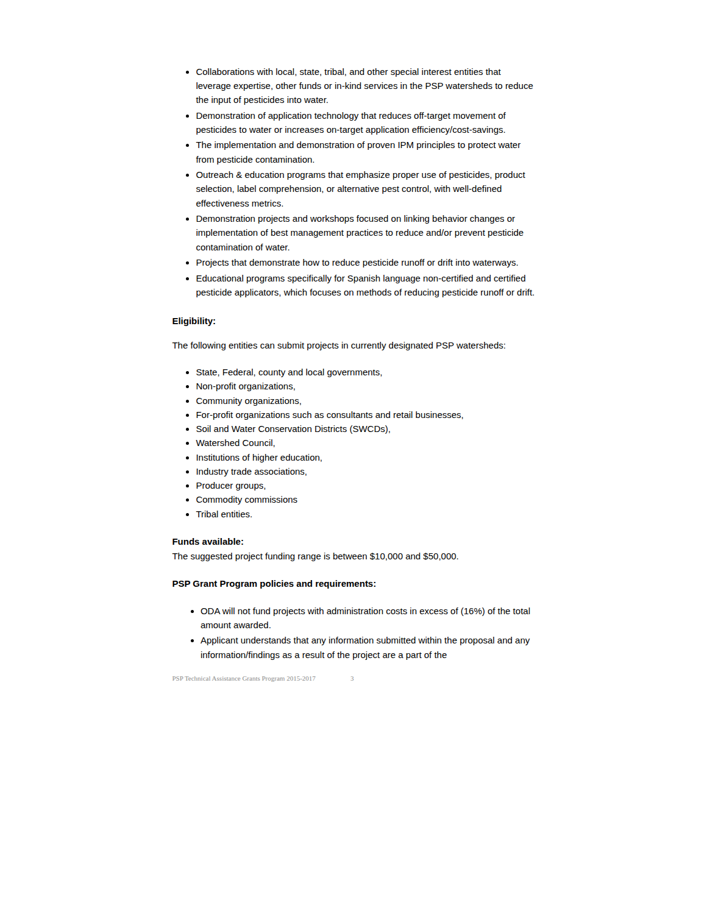Collaborations with local, state, tribal, and other special interest entities that leverage expertise, other funds or in-kind services in the PSP watersheds to reduce the input of pesticides into water.
Demonstration of application technology that reduces off-target movement of pesticides to water or increases on-target application efficiency/cost-savings.
The implementation and demonstration of proven IPM principles to protect water from pesticide contamination.
Outreach & education programs that emphasize proper use of pesticides, product selection, label comprehension, or alternative pest control, with well-defined effectiveness metrics.
Demonstration projects and workshops focused on linking behavior changes or implementation of best management practices to reduce and/or prevent pesticide contamination of water.
Projects that demonstrate how to reduce pesticide runoff or drift into waterways.
Educational programs specifically for Spanish language non-certified and certified pesticide applicators, which focuses on methods of reducing pesticide runoff or drift.
Eligibility:
The following entities can submit projects in currently designated PSP watersheds:
State, Federal, county and local governments,
Non-profit organizations,
Community organizations,
For-profit organizations such as consultants and retail businesses,
Soil and Water Conservation Districts (SWCDs),
Watershed Council,
Institutions of higher education,
Industry trade associations,
Producer groups,
Commodity commissions
Tribal entities.
Funds available:
The suggested project funding range is between $10,000 and $50,000.
PSP Grant Program policies and requirements:
ODA will not fund projects with administration costs in excess of (16%) of the total amount awarded.
Applicant understands that any information submitted within the proposal and any information/findings as a result of the project are a part of the
PSP Technical Assistance Grants Program 2015-20173